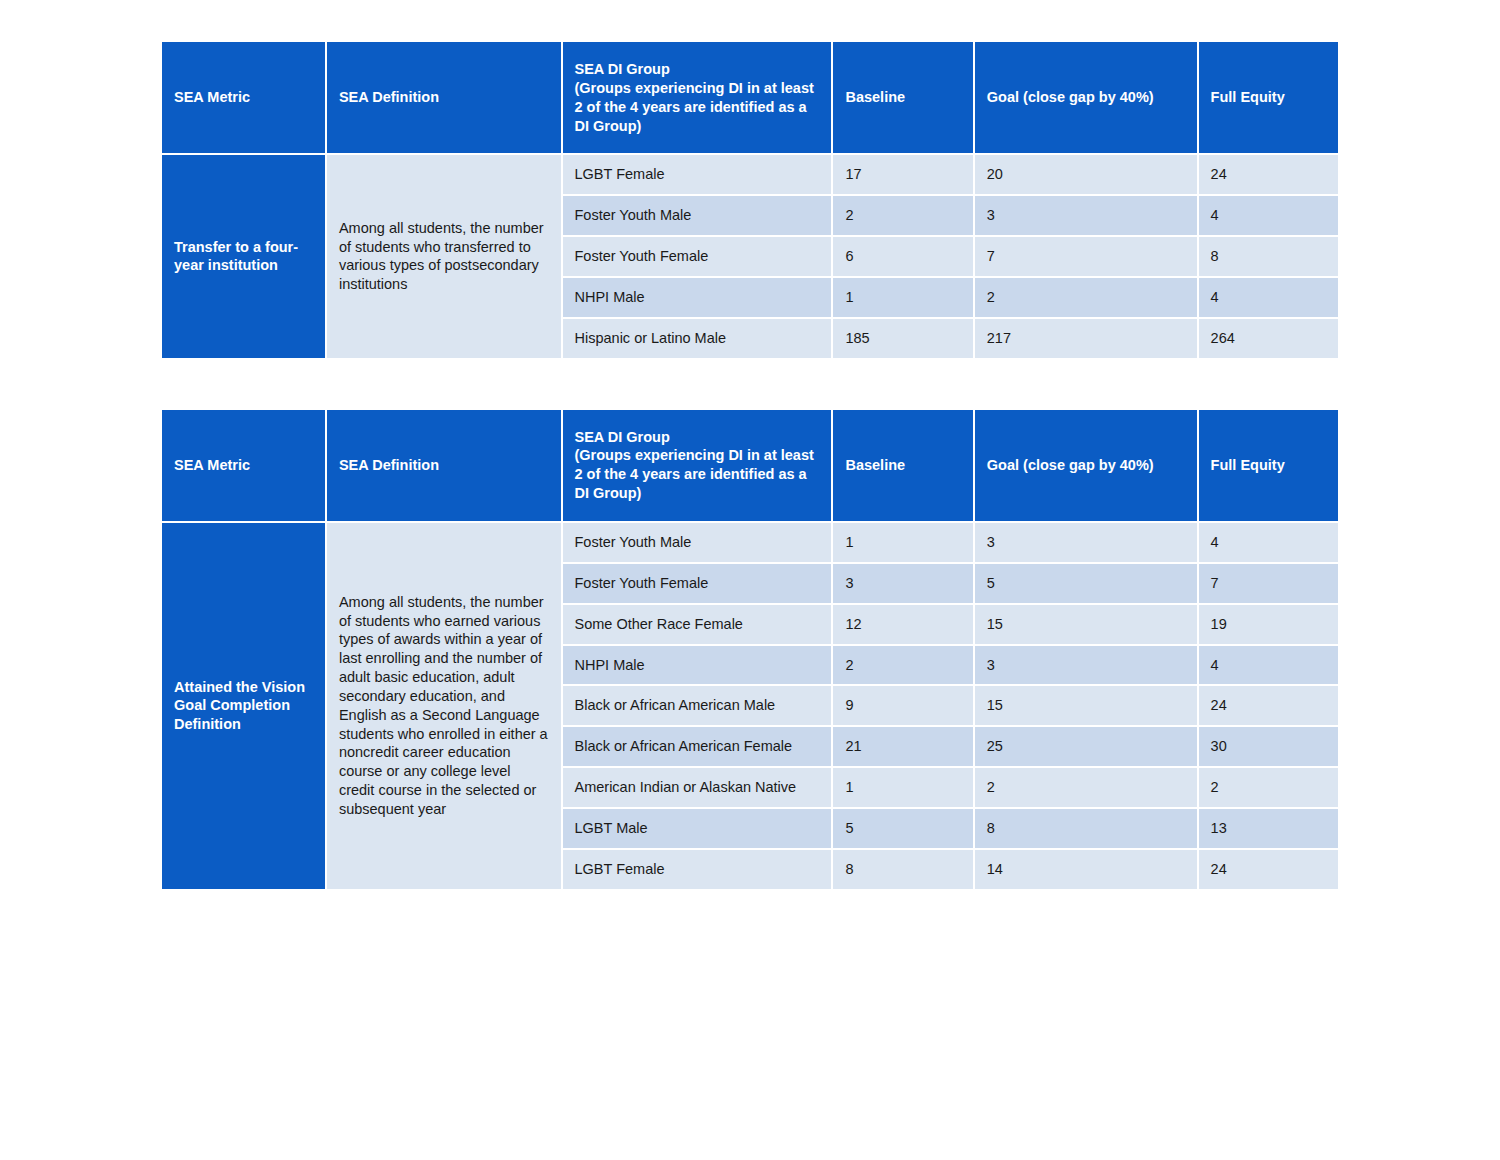| SEA Metric | SEA Definition | SEA DI Group (Groups experiencing DI in at least 2 of the 4 years are identified as a DI Group) | Baseline | Goal (close gap by 40%) | Full Equity |
| --- | --- | --- | --- | --- | --- |
| Transfer to a four-year institution | Among all students, the number of students who transferred to various types of postsecondary institutions | LGBT Female | 17 | 20 | 24 |
| Foster Youth Male | 2 | 3 | 4 |
| Foster Youth Female | 6 | 7 | 8 |
| NHPI Male | 1 | 2 | 4 |
| Hispanic or Latino Male | 185 | 217 | 264 |
| SEA Metric | SEA Definition | SEA DI Group (Groups experiencing DI in at least 2 of the 4 years are identified as a DI Group) | Baseline | Goal (close gap by 40%) | Full Equity |
| --- | --- | --- | --- | --- | --- |
| Attained the Vision Goal Completion Definition | Among all students, the number of students who earned various types of awards within a year of last enrolling and the number of adult basic education, adult secondary education, and English as a Second Language students who enrolled in either a noncredit career education course or any college level credit course in the selected or subsequent year | Foster Youth Male | 1 | 3 | 4 |
| Foster Youth Female | 3 | 5 | 7 |
| Some Other Race Female | 12 | 15 | 19 |
| NHPI Male | 2 | 3 | 4 |
| Black or African American Male | 9 | 15 | 24 |
| Black or African American Female | 21 | 25 | 30 |
| American Indian or Alaskan Native | 1 | 2 | 2 |
| LGBT Male | 5 | 8 | 13 |
| LGBT Female | 8 | 14 | 24 |